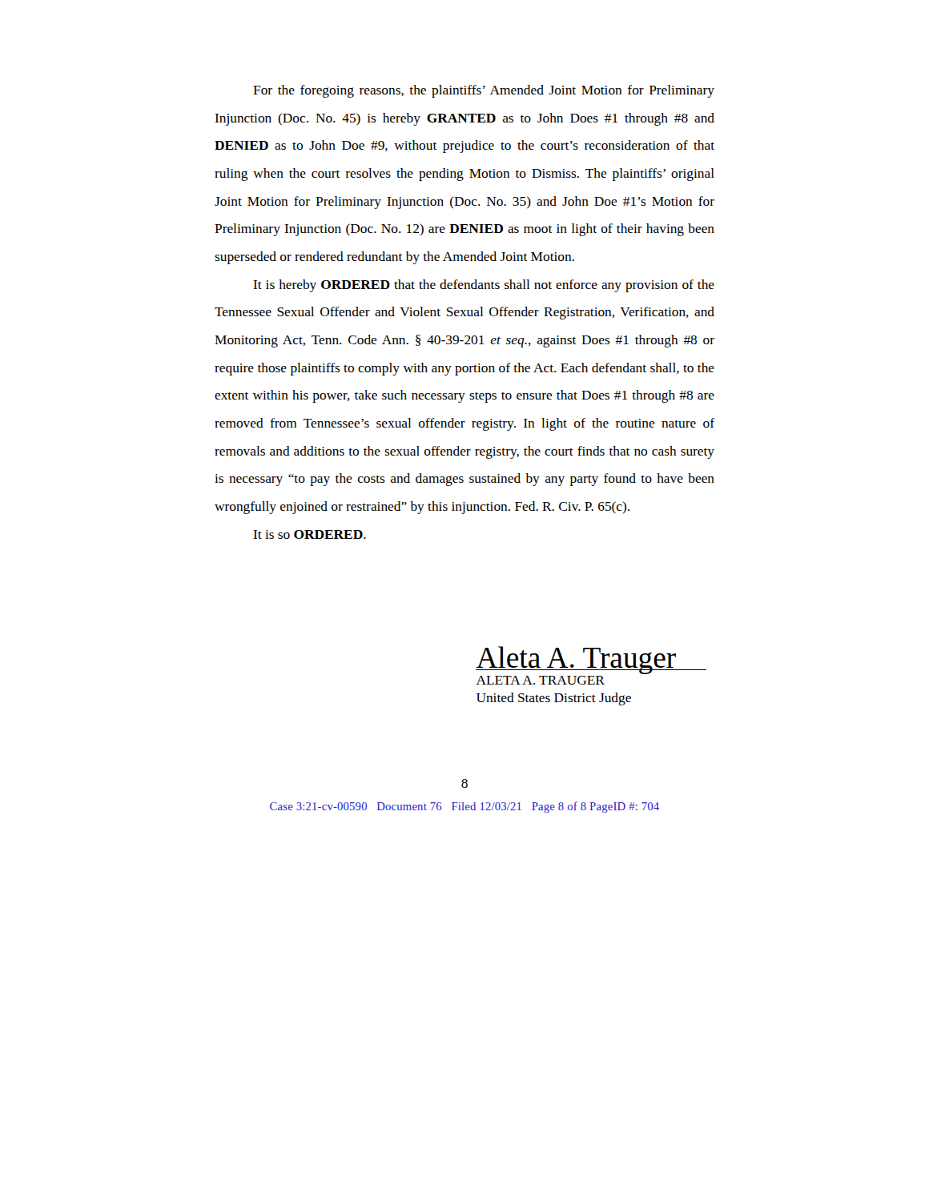For the foregoing reasons, the plaintiffs’ Amended Joint Motion for Preliminary Injunction (Doc. No. 45) is hereby GRANTED as to John Does #1 through #8 and DENIED as to John Doe #9, without prejudice to the court’s reconsideration of that ruling when the court resolves the pending Motion to Dismiss. The plaintiffs’ original Joint Motion for Preliminary Injunction (Doc. No. 35) and John Doe #1’s Motion for Preliminary Injunction (Doc. No. 12) are DENIED as moot in light of their having been superseded or rendered redundant by the Amended Joint Motion.
It is hereby ORDERED that the defendants shall not enforce any provision of the Tennessee Sexual Offender and Violent Sexual Offender Registration, Verification, and Monitoring Act, Tenn. Code Ann. § 40-39-201 et seq., against Does #1 through #8 or require those plaintiffs to comply with any portion of the Act. Each defendant shall, to the extent within his power, take such necessary steps to ensure that Does #1 through #8 are removed from Tennessee’s sexual offender registry. In light of the routine nature of removals and additions to the sexual offender registry, the court finds that no cash surety is necessary “to pay the costs and damages sustained by any party found to have been wrongfully enjoined or restrained” by this injunction. Fed. R. Civ. P. 65(c).
It is so ORDERED.
Aleta A. Trauger
ALETA A. TRAUGER
United States District Judge
8
Case 3:21-cv-00590 Document 76 Filed 12/03/21 Page 8 of 8 PageID #: 704